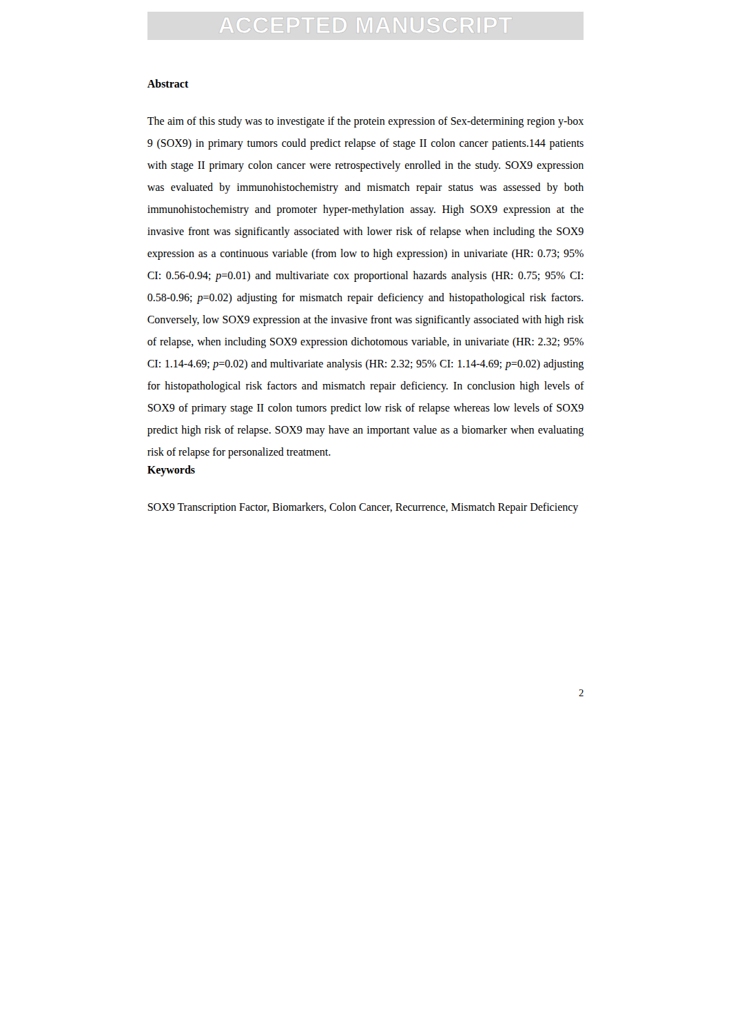ACCEPTED MANUSCRIPT
Abstract
The aim of this study was to investigate if the protein expression of Sex-determining region y-box 9 (SOX9) in primary tumors could predict relapse of stage II colon cancer patients.144 patients with stage II primary colon cancer were retrospectively enrolled in the study. SOX9 expression was evaluated by immunohistochemistry and mismatch repair status was assessed by both immunohistochemistry and promoter hyper-methylation assay. High SOX9 expression at the invasive front was significantly associated with lower risk of relapse when including the SOX9 expression as a continuous variable (from low to high expression) in univariate (HR: 0.73; 95% CI: 0.56-0.94; p=0.01) and multivariate cox proportional hazards analysis (HR: 0.75; 95% CI: 0.58-0.96; p=0.02) adjusting for mismatch repair deficiency and histopathological risk factors. Conversely, low SOX9 expression at the invasive front was significantly associated with high risk of relapse, when including SOX9 expression dichotomous variable, in univariate (HR: 2.32; 95% CI: 1.14-4.69; p=0.02) and multivariate analysis (HR: 2.32; 95% CI: 1.14-4.69; p=0.02) adjusting for histopathological risk factors and mismatch repair deficiency. In conclusion high levels of SOX9 of primary stage II colon tumors predict low risk of relapse whereas low levels of SOX9 predict high risk of relapse. SOX9 may have an important value as a biomarker when evaluating risk of relapse for personalized treatment.
Keywords
SOX9 Transcription Factor, Biomarkers, Colon Cancer, Recurrence, Mismatch Repair Deficiency
2